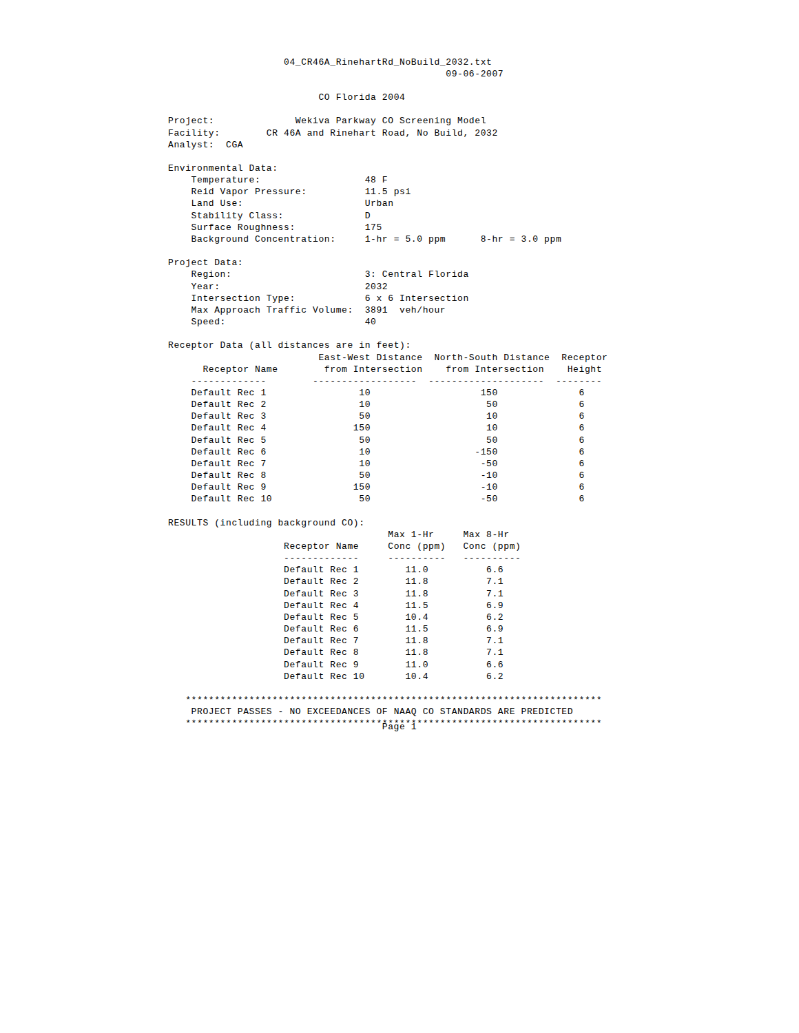04_CR46A_RinehartRd_NoBuild_2032.txt
                                                09-06-2007

                          CO Florida 2004

Project:              Wekiva Parkway CO Screening Model
Facility:        CR 46A and Rinehart Road, No Build, 2032
Analyst:  CGA

Environmental Data:
    Temperature:                  48 F
    Reid Vapor Pressure:          11.5 psi
    Land Use:                     Urban
    Stability Class:              D
    Surface Roughness:            175
    Background Concentration:     1-hr = 5.0 ppm      8-hr = 3.0 ppm

Project Data:
    Region:                       3: Central Florida
    Year:                         2032
    Intersection Type:            6 x 6 Intersection
    Max Approach Traffic Volume:  3891  veh/hour
    Speed:                        40

Receptor Data (all distances are in feet):
                          East-West Distance  North-South Distance  Receptor
      Receptor Name        from Intersection    from Intersection    Height
    -------------        ------------------  --------------------  --------
    Default Rec 1                10                   150              6
    Default Rec 2                10                    50              6
    Default Rec 3                50                    10              6
    Default Rec 4               150                    10              6
    Default Rec 5                50                    50              6
    Default Rec 6                10                  -150              6
    Default Rec 7                10                   -50              6
    Default Rec 8                50                   -10              6
    Default Rec 9               150                   -10              6
    Default Rec 10               50                   -50              6

RESULTS (including background CO):
                                      Max 1-Hr     Max 8-Hr
                    Receptor Name     Conc (ppm)   Conc (ppm)
                    -------------     ----------   ----------
                    Default Rec 1        11.0          6.6
                    Default Rec 2        11.8          7.1
                    Default Rec 3        11.8          7.1
                    Default Rec 4        11.5          6.9
                    Default Rec 5        10.4          6.2
                    Default Rec 6        11.5          6.9
                    Default Rec 7        11.8          7.1
                    Default Rec 8        11.8          7.1
                    Default Rec 9        11.0          6.6
                    Default Rec 10       10.4          6.2

   ************************************************************************
    PROJECT PASSES - NO EXCEEDANCES OF NAAQ CO STANDARDS ARE PREDICTED
   ************************************************************************
Page 1